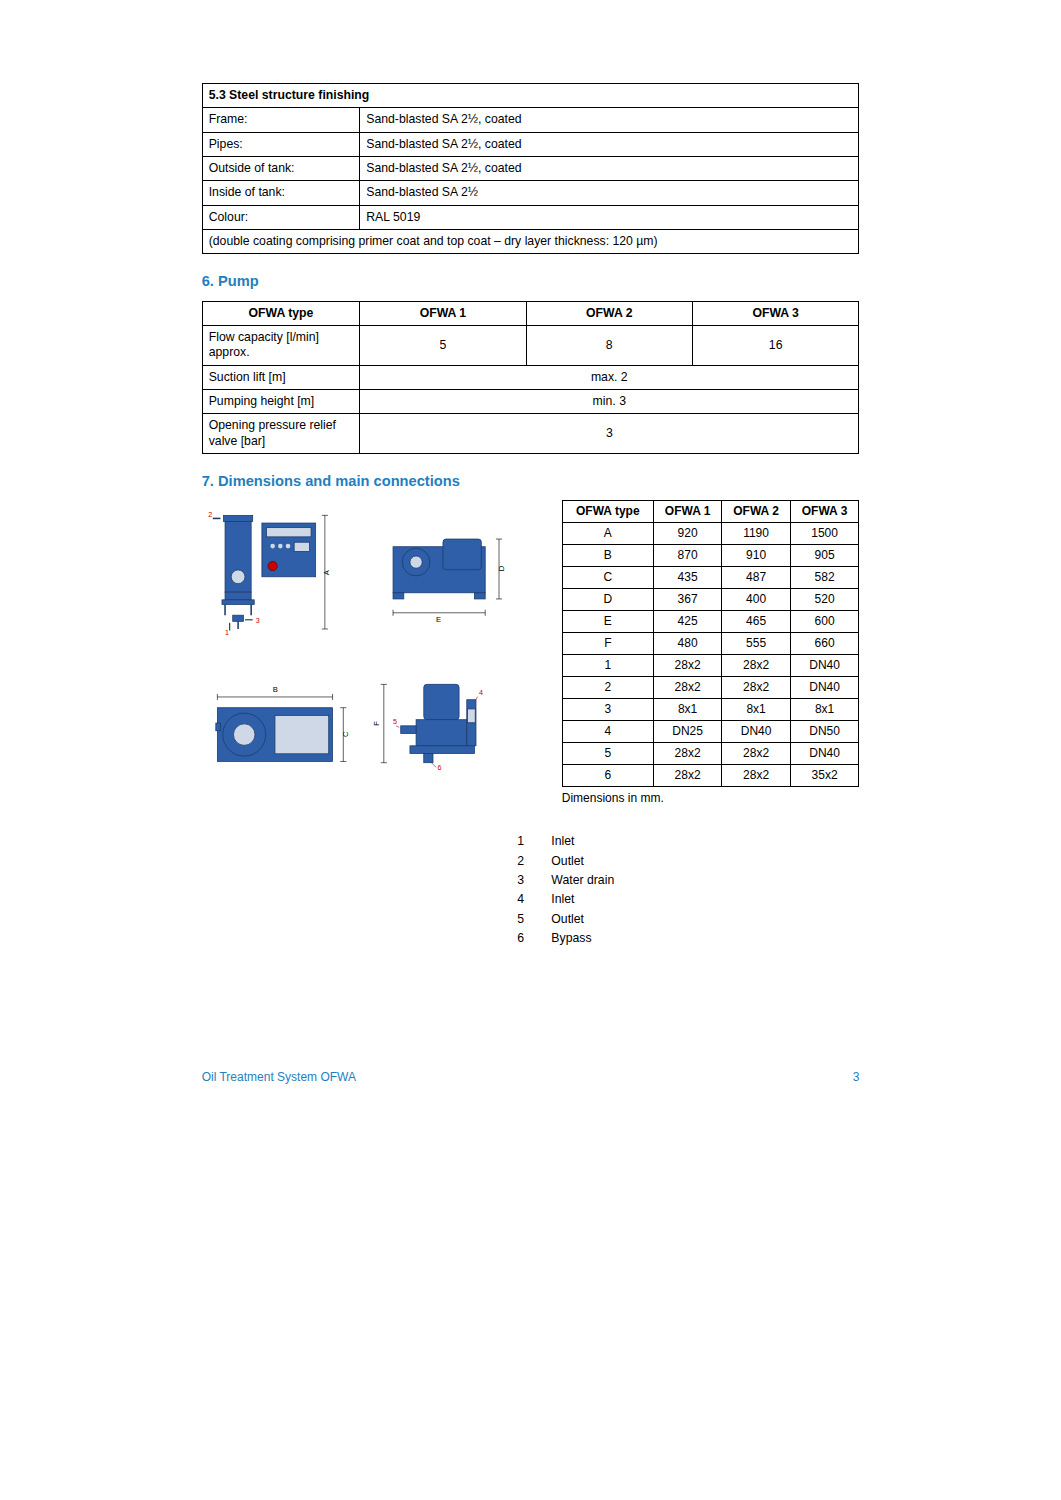| 5.3 Steel structure finishing |
| Frame: | Sand-blasted SA 2½, coated |
| Pipes: | Sand-blasted SA 2½, coated |
| Outside of tank: | Sand-blasted SA 2½, coated |
| Inside of tank: | Sand-blasted SA 2½ |
| Colour: | RAL 5019 |
| (double coating comprising primer coat and top coat – dry layer thickness: 120 µm) |
6. Pump
| OFWA type | OFWA 1 | OFWA 2 | OFWA 3 |
| --- | --- | --- | --- |
| Flow capacity [l/min] approx. | 5 | 8 | 16 |
| Suction lift [m] | max. 2 |
| Pumping height [m] | min. 3 |
| Opening pressure relief valve [bar] | 3 |
7. Dimensions and main connections
2 1 3 A
D E
B C
4 5 6 F
| OFWA type | OFWA 1 | OFWA 2 | OFWA 3 |
| --- | --- | --- | --- |
| A | 920 | 1190 | 1500 |
| B | 870 | 910 | 905 |
| C | 435 | 487 | 582 |
| D | 367 | 400 | 520 |
| E | 425 | 465 | 600 |
| F | 480 | 555 | 660 |
| 1 | 28x2 | 28x2 | DN40 |
| 2 | 28x2 | 28x2 | DN40 |
| 3 | 8x1 | 8x1 | 8x1 |
| 4 | DN25 | DN40 | DN50 |
| 5 | 28x2 | 28x2 | DN40 |
| 6 | 28x2 | 28x2 | 35x2 |
Dimensions in mm.
| 1 | Inlet |
| 2 | Outlet |
| 3 | Water drain |
| 4 | Inlet |
| 5 | Outlet |
| 6 | Bypass |
Oil Treatment System OFWA
3